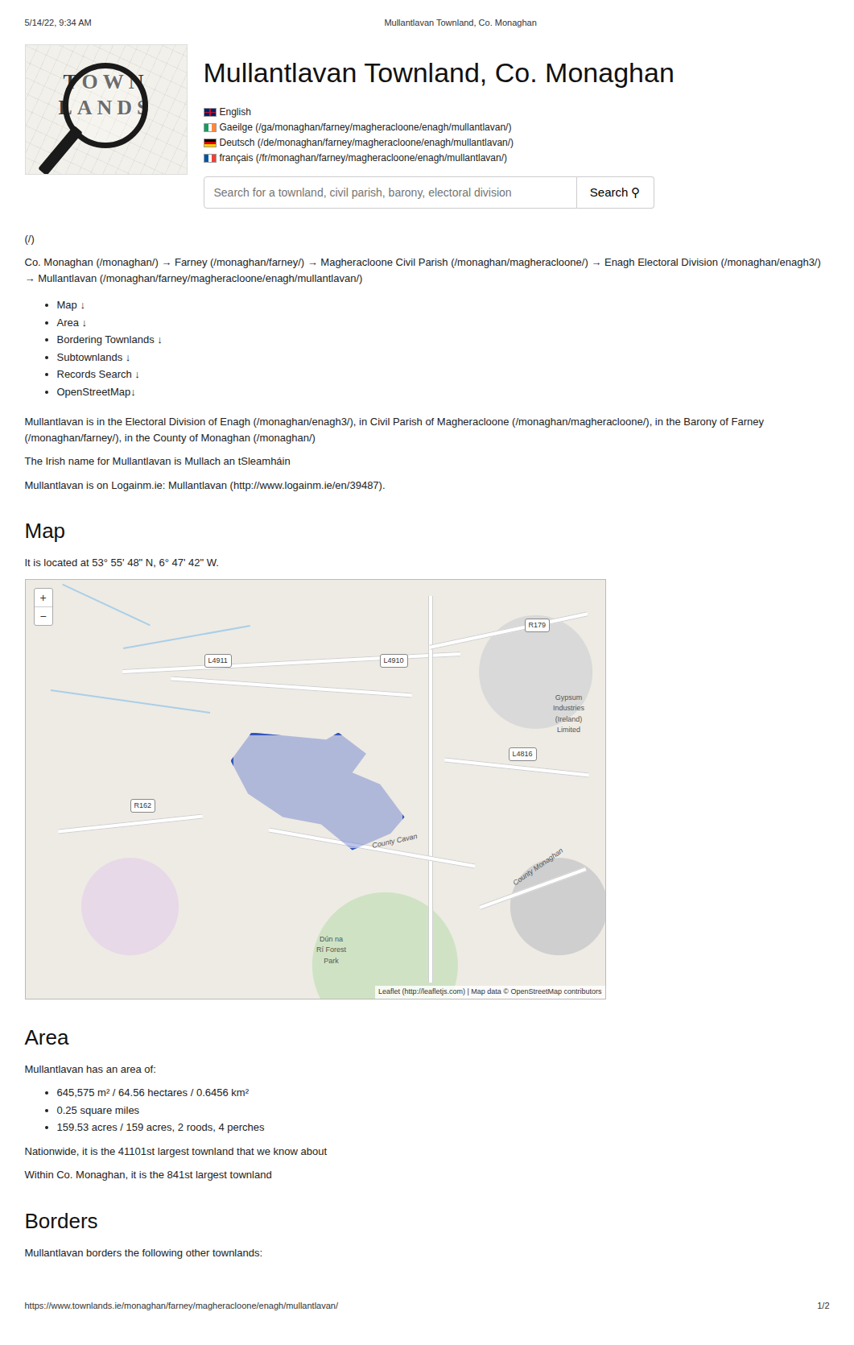5/14/22, 9:34 AM
Mullantlavan Townland, Co. Monaghan
TOWN
LANDS
Mullantlavan Townland, Co. Monaghan
English
Gaeilge (/ga/monaghan/farney/magheracloone/enagh/mullantlavan/)
Deutsch (/de/monaghan/farney/magheracloone/enagh/mullantlavan/)
français (/fr/monaghan/farney/magheracloone/enagh/mullantlavan/)
Search ⚲
(/)
Co. Monaghan (/monaghan/) → Farney (/monaghan/farney/) → Magheracloone Civil Parish (/monaghan/magheracloone/) → Enagh Electoral Division (/monaghan/enagh3/) → Mullantlavan (/monaghan/farney/magheracloone/enagh/mullantlavan/)
Map ↓
Area ↓
Bordering Townlands ↓
Subtownlands ↓
Records Search ↓
OpenStreetMap↓
Mullantlavan is in the Electoral Division of Enagh (/monaghan/enagh3/), in Civil Parish of Magheracloone (/monaghan/magheracloone/), in the Barony of Farney (/monaghan/farney/), in the County of Monaghan (/monaghan/)
The Irish name for Mullantlavan is Mullach an tSleamháin
Mullantlavan is on Logainm.ie: Mullantlavan (http://www.logainm.ie/en/39487).
Map
It is located at 53° 55' 48" N, 6° 47' 42" W.
R179
L4911
L4910
L4816
R162
Gypsum
Industries
(Ireland)
Limited
County Cavan
County Monaghan
Dún na
Rí Forest
Park
+
−
Leaflet (http://leafletjs.com) | Map data © OpenStreetMap contributors
Area
Mullantlavan has an area of:
645,575 m² / 64.56 hectares / 0.6456 km²
0.25 square miles
159.53 acres / 159 acres, 2 roods, 4 perches
Nationwide, it is the 41101st largest townland that we know about
Within Co. Monaghan, it is the 841st largest townland
Borders
Mullantlavan borders the following other townlands:
https://www.townlands.ie/monaghan/farney/magheracloone/enagh/mullantlavan/
1/2